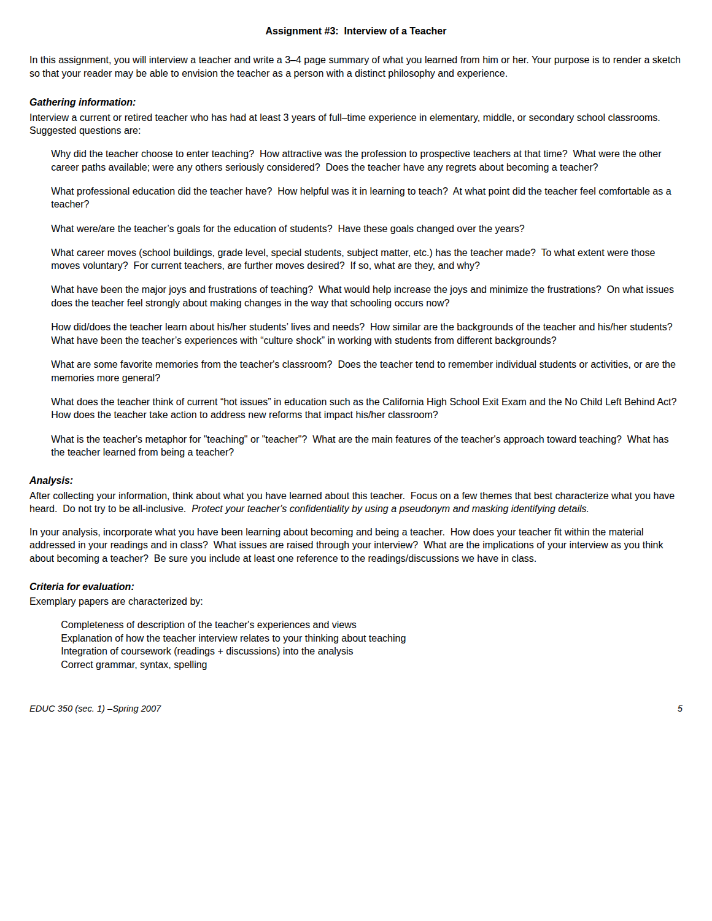Assignment #3: Interview of a Teacher
In this assignment, you will interview a teacher and write a 3–4 page summary of what you learned from him or her. Your purpose is to render a sketch so that your reader may be able to envision the teacher as a person with a distinct philosophy and experience.
Gathering information:
Interview a current or retired teacher who has had at least 3 years of full–time experience in elementary, middle, or secondary school classrooms. Suggested questions are:
Why did the teacher choose to enter teaching? How attractive was the profession to prospective teachers at that time? What were the other career paths available; were any others seriously considered? Does the teacher have any regrets about becoming a teacher?
What professional education did the teacher have? How helpful was it in learning to teach? At what point did the teacher feel comfortable as a teacher?
What were/are the teacher’s goals for the education of students? Have these goals changed over the years?
What career moves (school buildings, grade level, special students, subject matter, etc.) has the teacher made? To what extent were those moves voluntary? For current teachers, are further moves desired? If so, what are they, and why?
What have been the major joys and frustrations of teaching? What would help increase the joys and minimize the frustrations? On what issues does the teacher feel strongly about making changes in the way that schooling occurs now?
How did/does the teacher learn about his/her students’ lives and needs? How similar are the backgrounds of the teacher and his/her students? What have been the teacher’s experiences with “culture shock” in working with students from different backgrounds?
What are some favorite memories from the teacher's classroom? Does the teacher tend to remember individual students or activities, or are the memories more general?
What does the teacher think of current “hot issues” in education such as the California High School Exit Exam and the No Child Left Behind Act? How does the teacher take action to address new reforms that impact his/her classroom?
What is the teacher's metaphor for "teaching" or "teacher"? What are the main features of the teacher's approach toward teaching? What has the teacher learned from being a teacher?
Analysis:
After collecting your information, think about what you have learned about this teacher. Focus on a few themes that best characterize what you have heard. Do not try to be all-inclusive. Protect your teacher's confidentiality by using a pseudonym and masking identifying details.
In your analysis, incorporate what you have been learning about becoming and being a teacher. How does your teacher fit within the material addressed in your readings and in class? What issues are raised through your interview? What are the implications of your interview as you think about becoming a teacher? Be sure you include at least one reference to the readings/discussions we have in class.
Criteria for evaluation:
Exemplary papers are characterized by:
Completeness of description of the teacher's experiences and views
Explanation of how the teacher interview relates to your thinking about teaching
Integration of coursework (readings + discussions) into the analysis
Correct grammar, syntax, spelling
EDUC 350 (sec. 1) –Spring 2007 5